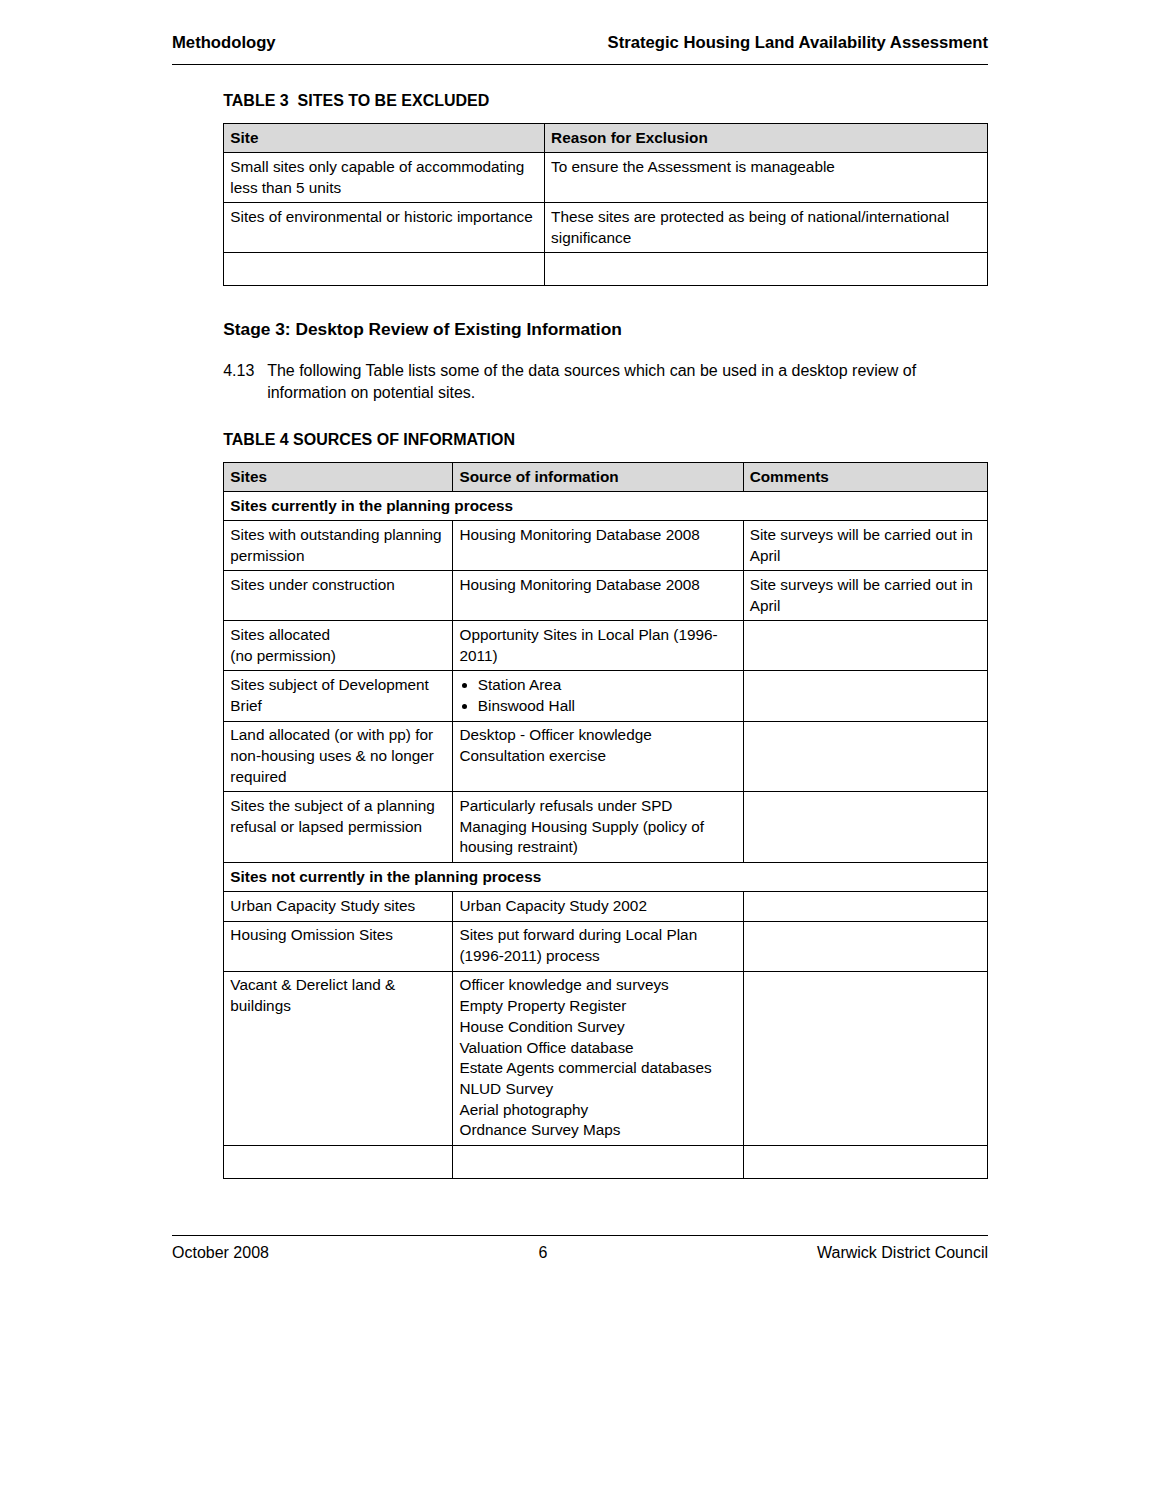Methodology
Strategic Housing Land Availability Assessment
TABLE 3 SITES TO BE EXCLUDED
| Site | Reason for Exclusion |
| --- | --- |
| Small sites only capable of accommodating less than 5 units | To ensure the Assessment is manageable |
| Sites of environmental or historic importance | These sites are protected as being of national/international significance |
Stage 3: Desktop Review of Existing Information
4.13
The following Table lists some of the data sources which can be used in a desktop review of information on potential sites.
TABLE 4 SOURCES OF INFORMATION
| Sites | Source of information | Comments |
| --- | --- | --- |
| Sites currently in the planning process |
| Sites with outstanding planning permission | Housing Monitoring Database 2008 | Site surveys will be carried out in April |
| Sites under construction | Housing Monitoring Database 2008 | Site surveys will be carried out in April |
| Sites allocated (no permission) | Opportunity Sites in Local Plan (1996-2011) | |
| Sites subject of Development Brief | Station Area Binswood Hall | |
| Land allocated (or with pp) for non-housing uses & no longer required | Desktop - Officer knowledge Consultation exercise | |
| Sites the subject of a planning refusal or lapsed permission | Particularly refusals under SPD Managing Housing Supply (policy of housing restraint) | |
| Sites not currently in the planning process |
| Urban Capacity Study sites | Urban Capacity Study 2002 | |
| Housing Omission Sites | Sites put forward during Local Plan (1996-2011) process | |
| Vacant & Derelict land & buildings | Officer knowledge and surveys Empty Property Register House Condition Survey Valuation Office database Estate Agents commercial databases NLUD Survey Aerial photography Ordnance Survey Maps | |
October 2008
6
Warwick District Council